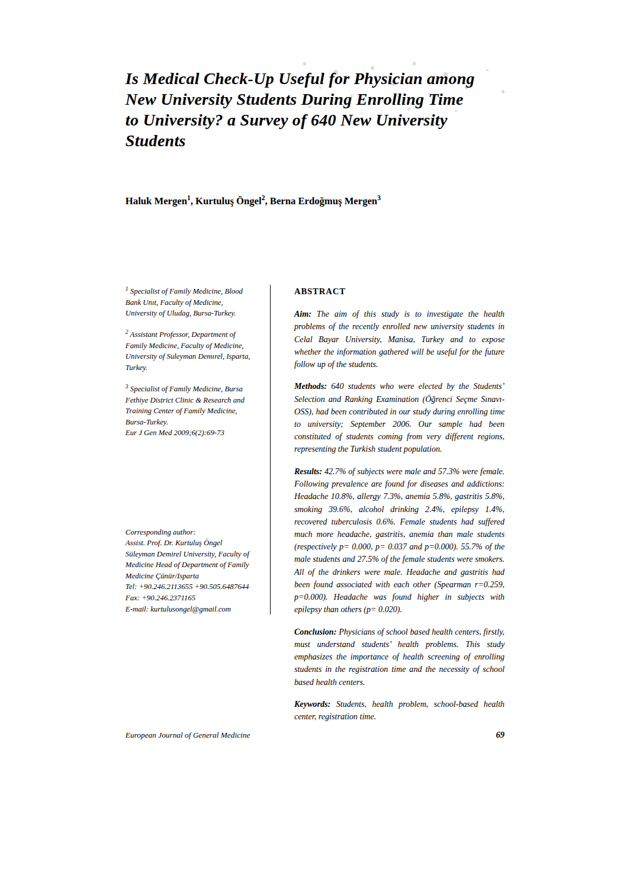Is Medical Check-Up Useful for Physician among New University Students During Enrolling Time to University? a Survey of 640 New University Students
Haluk Mergen1, Kurtuluş Öngel2, Berna Erdoğmuş Mergen3
1 Specialist of Family Medicine, Blood Bank Unıt, Faculty of Medicine, University of Uludag, Bursa-Turkey.
2 Assistant Professor, Department of Family Medicine, Faculty of Medicine, University of Suleyman Demırel, Isparta, Turkey.
3 Specialist of Family Medicine, Bursa Fethiye District Clinic & Research and Training Center of Family Medicine, Bursa-Turkey.
Eur J Gen Med 2009;6(2):69-73
Corresponding author:
Assist. Prof. Dr. Kurtuluş Öngel
Süleyman Demirel University, Faculty of Medicine Head of Department of Family Medicine Çünür/Isparta
Tel: +90.246.2113655 +90.505.6487644
Fax: +90.246.2371165
E-mail: kurtulusongel@gmail.com
Abstract
Aim: The aim of this study is to investigate the health problems of the recently enrolled new university students in Celal Bayar University, Manisa, Turkey and to expose whether the information gathered will be useful for the future follow up of the students.
Methods: 640 students who were elected by the Students’ Selection and Ranking Examination (Öğrenci Seçme Sınavı-OSS), had been contributed in our study during enrolling time to university; September 2006. Our sample had been constituted of students coming from very different regions, representing the Turkish student population.
Results: 42.7% of subjects were male and 57.3% were female. Following prevalence are found for diseases and addictions: Headache 10.8%, allergy 7.3%, anemia 5.8%, gastritis 5.8%, smoking 39.6%, alcohol drinking 2.4%, epilepsy 1.4%, recovered tuberculosis 0.6%. Female students had suffered much more headache, gastritis, anemia than male students (respectively p= 0.000, p= 0.037 and p=0.000). 55.7% of the male students and 27.5% of the female students were smokers. All of the drinkers were male. Headache and gastritis had been found associated with each other (Spearman r=0.259, p=0.000). Headache was found higher in subjects with epilepsy than others (p= 0.020).
Conclusion: Physicians of school based health centers, firstly, must understand students’ health problems. This study emphasizes the importance of health screening of enrolling students in the registration time and the necessity of school based health centers.
Keywords: Students, health problem, school-based health center, registration time.
European Journal of General Medicine 69